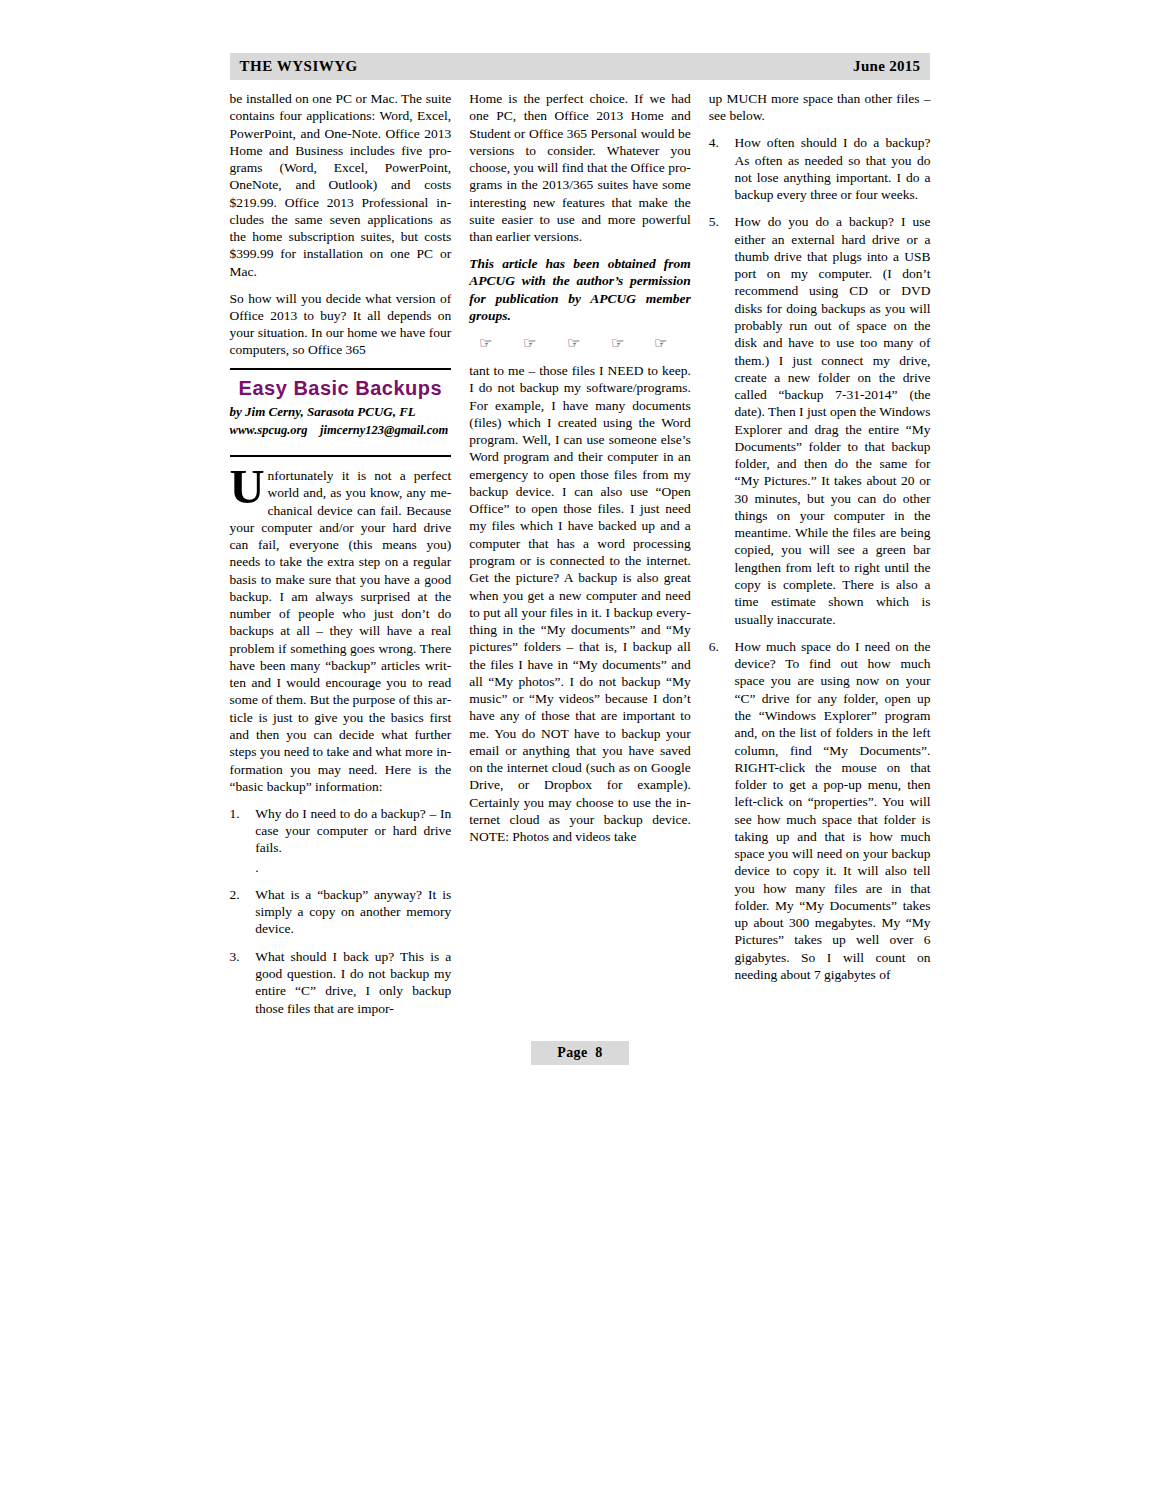THE WYSIWYG June 2015
be installed on one PC or Mac. The suite contains four applications: Word, Excel, PowerPoint, and One-Note. Office 2013 Home and Business includes five programs (Word, Excel, PowerPoint, OneNote, and Outlook) and costs $219.99. Office 2013 Professional includes the same seven applications as the home subscription suites, but costs $399.99 for installation on one PC or Mac.
So how will you decide what version of Office 2013 to buy? It all depends on your situation. In our home we have four computers, so Office 365
Easy Basic Backups
by Jim Cerny, Sarasota PCUG, FL www.spcug.org jimcerny123@gmail.com
Unfortunately it is not a perfect world and, as you know, any mechanical device can fail. Because your computer and/or your hard drive can fail, everyone (this means you) needs to take the extra step on a regular basis to make sure that you have a good backup. I am always surprised at the number of people who just don’t do backups at all – they will have a real problem if something goes wrong. There have been many “backup” articles written and I would encourage you to read some of them. But the purpose of this article is just to give you the basics first and then you can decide what further steps you need to take and what more information you may need. Here is the “basic backup” information:
Why do I need to do a backup? – In case your computer or hard drive fails. .
What is a “backup” anyway? It is simply a copy on another memory device.
What should I back up? This is a good question. I do not backup my entire “C” drive, I only backup those files that are impor-
Home is the perfect choice. If we had one PC, then Office 2013 Home and Student or Office 365 Personal would be versions to consider. Whatever you choose, you will find that the Office programs in the 2013/365 suites have some interesting new features that make the suite easier to use and more powerful than earlier versions.
This article has been obtained from APCUG with the author’s permission for publication by APCUG member groups.
☞ ☞ ☞ ☞ ☞
tant to me – those files I NEED to keep. I do not backup my software/programs. For example, I have many documents (files) which I created using the Word program. Well, I can use someone else’s Word program and their computer in an emergency to open those files from my backup device. I can also use “Open Office” to open those files. I just need my files which I have backed up and a computer that has a word processing program or is connected to the internet. Get the picture? A backup is also great when you get a new computer and need to put all your files in it. I backup everything in the “My documents” and “My pictures” folders – that is, I backup all the files I have in “My documents” and all “My photos”. I do not backup “My music” or “My videos” because I don’t have any of those that are important to me. You do NOT have to backup your email or anything that you have saved on the internet cloud (such as on Google Drive, or Dropbox for example). Certainly you may choose to use the internet cloud as your backup device. NOTE: Photos and videos take
up MUCH more space than other files –see below.
How often should I do a backup? As often as needed so that you do not lose anything important. I do a backup every three or four weeks.
How do you do a backup? I use either an external hard drive or a thumb drive that plugs into a USB port on my computer. (I don’t recommend using CD or DVD disks for doing backups as you will probably run out of space on the disk and have to use too many of them.) I just connect my drive, create a new folder on the drive called “backup 7-31-2014” (the date). Then I just open the Windows Explorer and drag the entire “My Documents” folder to that backup folder, and then do the same for “My Pictures.” It takes about 20 or 30 minutes, but you can do other things on your computer in the meantime. While the files are being copied, you will see a green bar lengthen from left to right until the copy is complete. There is also a time estimate shown which is usually inaccurate.
How much space do I need on the device? To find out how much space you are using now on your “C” drive for any folder, open up the “Windows Explorer” program and, on the list of folders in the left column, find “My Documents”. RIGHT-click the mouse on that folder to get a pop-up menu, then left-click on “properties”. You will see how much space that folder is taking up and that is how much space you will need on your backup device to copy it. It will also tell you how many files are in that folder. My “My Documents” takes up about 300 megabytes. My “My Pictures” takes up well over 6 gigabytes. So I will count on needing about 7 gigabytes of
Page 8